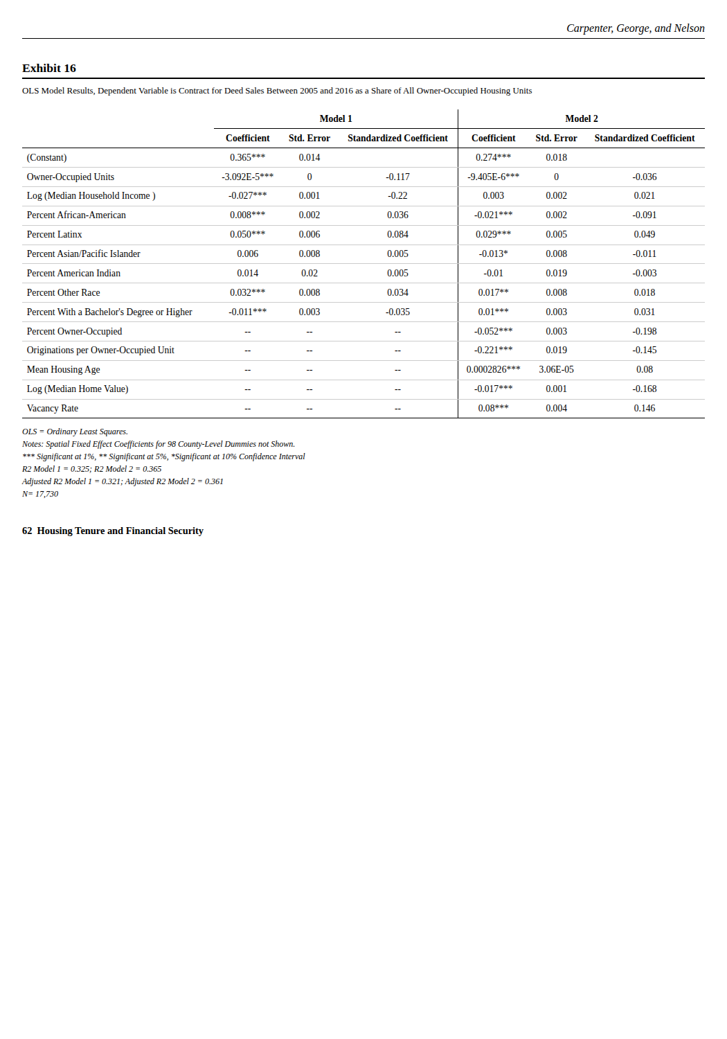Carpenter, George, and Nelson
Exhibit 16
OLS Model Results, Dependent Variable is Contract for Deed Sales Between 2005 and 2016 as a Share of All Owner-Occupied Housing Units
| | Model 1 | Model 2 |
| --- | --- | --- |
| Coefficient | Std. Error | Standardized Coefficient | Coefficient | Std. Error | Standardized Coefficient |
| (Constant) | 0.365*** | 0.014 | | 0.274*** | 0.018 | |
| Owner-Occupied Units | -3.092E-5*** | 0 | -0.117 | -9.405E-6*** | 0 | -0.036 |
| Log (Median Household Income ) | -0.027*** | 0.001 | -0.22 | 0.003 | 0.002 | 0.021 |
| Percent African-American | 0.008*** | 0.002 | 0.036 | -0.021*** | 0.002 | -0.091 |
| Percent Latinx | 0.050*** | 0.006 | 0.084 | 0.029*** | 0.005 | 0.049 |
| Percent Asian/Pacific Islander | 0.006 | 0.008 | 0.005 | -0.013* | 0.008 | -0.011 |
| Percent American Indian | 0.014 | 0.02 | 0.005 | -0.01 | 0.019 | -0.003 |
| Percent Other Race | 0.032*** | 0.008 | 0.034 | 0.017** | 0.008 | 0.018 |
| Percent With a Bachelor's Degree or Higher | -0.011*** | 0.003 | -0.035 | 0.01*** | 0.003 | 0.031 |
| Percent Owner-Occupied | -- | -- | -- | -0.052*** | 0.003 | -0.198 |
| Originations per Owner-Occupied Unit | -- | -- | -- | -0.221*** | 0.019 | -0.145 |
| Mean Housing Age | -- | -- | -- | 0.0002826*** | 3.06E-05 | 0.08 |
| Log (Median Home Value) | -- | -- | -- | -0.017*** | 0.001 | -0.168 |
| Vacancy Rate | -- | -- | -- | 0.08*** | 0.004 | 0.146 |
OLS = Ordinary Least Squares.
Notes: Spatial Fixed Effect Coefficients for 98 County-Level Dummies not Shown.
*** Significant at 1%, ** Significant at 5%, *Significant at 10% Confidence Interval
R2 Model 1 = 0.325; R2 Model 2 = 0.365
Adjusted R2 Model 1 = 0.321; Adjusted R2 Model 2 = 0.361
N= 17,730
62 Housing Tenure and Financial Security